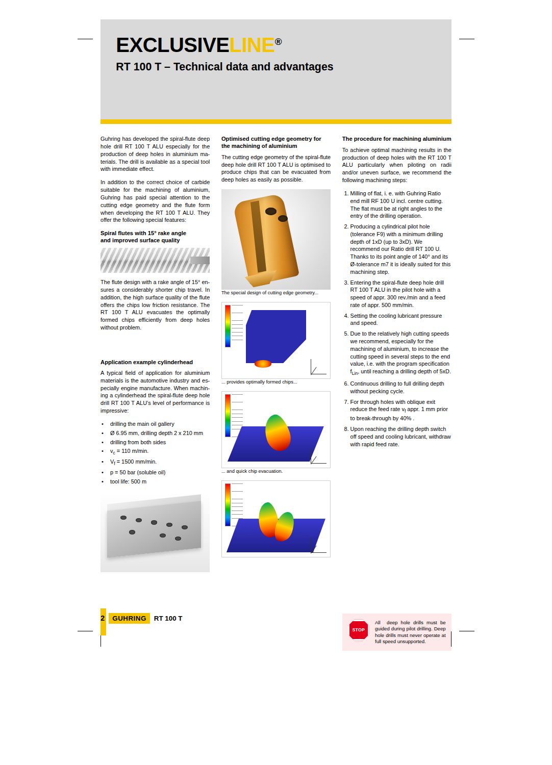EXCLUSIVELINE®
RT 100 T – Technical data and advantages
Guhring has developed the spiral-flute deep hole drill RT 100 T ALU especially for the production of deep holes in aluminium materials. The drill is available as a special tool with immediate effect.
In addition to the correct choice of carbide suitable for the machining of aluminium, Guhring has paid special attention to the cutting edge geometry and the flute form when developing the RT 100 T ALU. They offer the following special features:
Spiral flutes with 15° rake angle
and improved surface quality
The flute design with a rake angle of 15° ensures a considerably shorter chip travel. In addition, the high surface quality of the flute offers the chips low friction resistance. The RT 100 T ALU evacuates the optimally formed chips efficiently from deep holes without problem.
Application example cylinderhead
A typical field of application for aluminium materials is the automotive industry and especially engine manufacture. When machining a cylinderhead the spiral-flute deep hole drill RT 100 T ALU’s level of performance is impressive:
drilling the main oil gallery
Ø 6.95 mm, drilling depth 2 x 210 mm
drilling from both sides
vc = 110 m/min.
Vf = 1500 mm/min.
p = 50 bar (soluble oil)
tool life: 500 m
Optimised cutting edge geometry for the machining of aluminium
The cutting edge geometry of the spiral-flute deep hole drill RT 100 T ALU is optimised to produce chips that can be evacuated from deep holes as easily as possible.
The special design of cutting edge geometry...
... provides optimally formed chips...
... and quick chip evacuation.
The procedure for machining aluminium
To achieve optimal machining results in the production of deep holes with the RT 100 T ALU particularly when piloting on radii and/or uneven surface, we recommend the following machining steps:
Milling of flat, i. e. with Guhring Ratio end mill RF 100 U incl. centre cutting. The flat must be at right angles to the entry of the drilling operation.
Producing a cylindrical pilot hole (tolerance F9) with a minimum drilling depth of 1xD (up to 3xD). We recommend our Ratio drill RT 100 U. Thanks to its point angle of 140° and its Ø-tolerance m7 it is ideally suited for this machining step.
Entering the spiral-flute deep hole drill RT 100 T ALU in the pilot hole with a speed of appr. 300 rev./min and a feed rate of appr. 500 mm/min.
Setting the cooling lubricant pressure and speed.
Due to the relatively high cutting speeds we recommend, especially for the machining of aluminium, to increase the cutting speed in several steps to the end value, i.e. with the program specification fLin, until reaching a drilling depth of 5xD.
Continuous drilling to full drilling depth without pecking cycle.
For through holes with oblique exit reduce the feed rate vf appr. 1 mm prior to break-through by 40% .
Upon reaching the drilling depth switch off speed and cooling lubricant, withdraw with rapid feed rate.
STOP
All deep hole drills must be guided during pilot drilling. Deep hole drills must never operate at full speed unsupported.
2 GUHRING RT 100 T